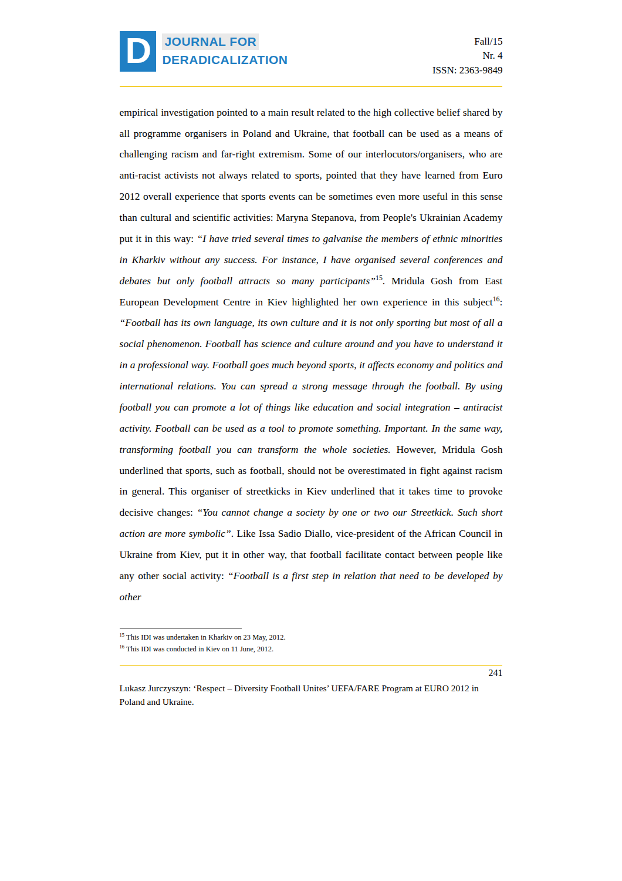D
JOURNAL FOR
DERADICALIZATION
Fall/15
Nr. 4
ISSN: 2363-9849
empirical investigation pointed to a main result related to the high collective belief shared by all programme organisers in Poland and Ukraine, that football can be used as a means of challenging racism and far-right extremism. Some of our interlocutors/organisers, who are anti-racist activists not always related to sports, pointed that they have learned from Euro 2012 overall experience that sports events can be sometimes even more useful in this sense than cultural and scientific activities: Maryna Stepanova, from People's Ukrainian Academy put it in this way: “I have tried several times to galvanise the members of ethnic minorities in Kharkiv without any success. For instance, I have organised several conferences and debates but only football attracts so many participants”15. Mridula Gosh from East European Development Centre in Kiev highlighted her own experience in this subject16: “Football has its own language, its own culture and it is not only sporting but most of all a social phenomenon. Football has science and culture around and you have to understand it in a professional way. Football goes much beyond sports, it affects economy and politics and international relations. You can spread a strong message through the football. By using football you can promote a lot of things like education and social integration – antiracist activity. Football can be used as a tool to promote something. Important. In the same way, transforming football you can transform the whole societies. However, Mridula Gosh underlined that sports, such as football, should not be overestimated in fight against racism in general. This organiser of streetkicks in Kiev underlined that it takes time to provoke decisive changes: “You cannot change a society by one or two our Streetkick. Such short action are more symbolic”. Like Issa Sadio Diallo, vice-president of the African Council in Ukraine from Kiev, put it in other way, that football facilitate contact between people like any other social activity: “Football is a first step in relation that need to be developed by other
15 This IDI was undertaken in Kharkiv on 23 May, 2012.
16 This IDI was conducted in Kiev on 11 June, 2012.
241
Lukasz Jurczyszyn: ‘Respect – Diversity Football Unites’ UEFA/FARE Program at EURO 2012 in Poland and Ukraine.